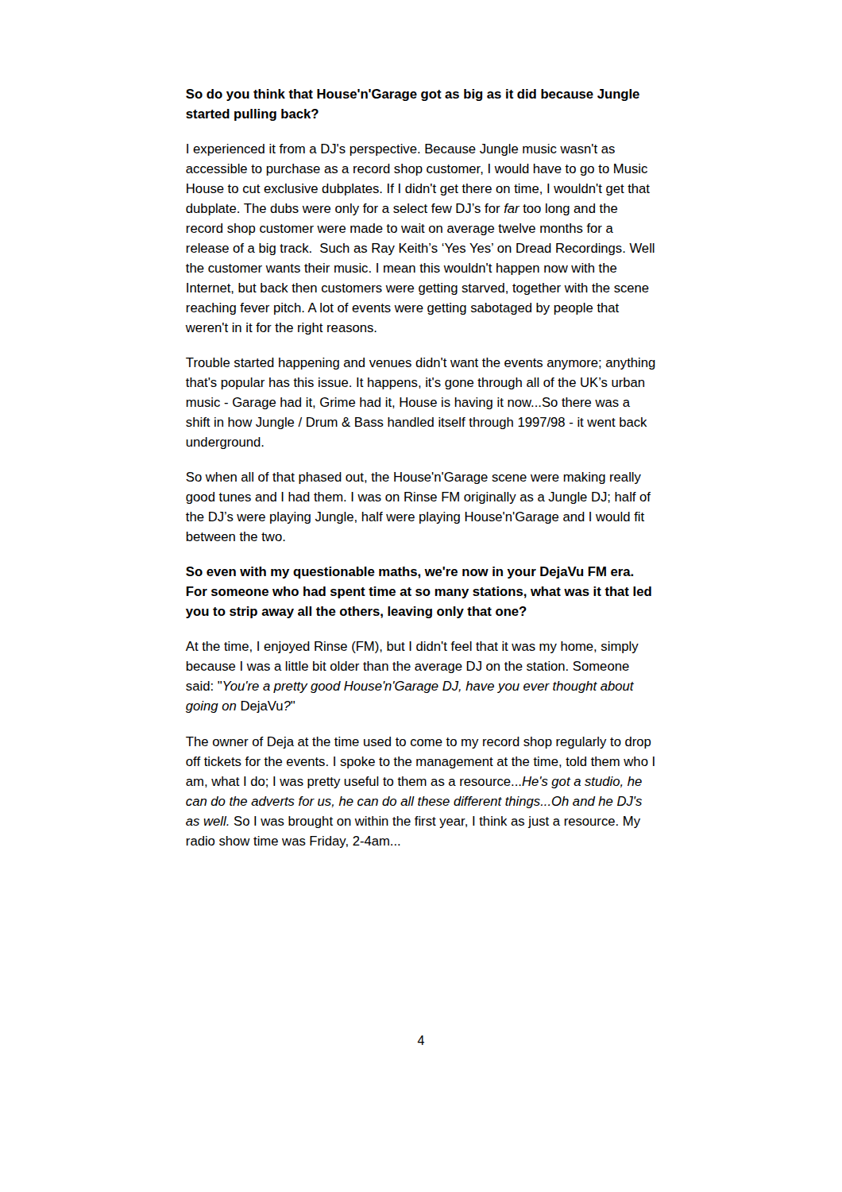So do you think that House'n'Garage got as big as it did because Jungle started pulling back?
I experienced it from a DJ's perspective. Because Jungle music wasn't as accessible to purchase as a record shop customer, I would have to go to Music House to cut exclusive dubplates. If I didn't get there on time, I wouldn't get that dubplate. The dubs were only for a select few DJ’s for far too long and the record shop customer were made to wait on average twelve months for a release of a big track. Such as Ray Keith’s ‘Yes Yes’ on Dread Recordings. Well the customer wants their music. I mean this wouldn't happen now with the Internet, but back then customers were getting starved, together with the scene reaching fever pitch. A lot of events were getting sabotaged by people that weren't in it for the right reasons.
Trouble started happening and venues didn't want the events anymore; anything that's popular has this issue. It happens, it's gone through all of the UK’s urban music - Garage had it, Grime had it, House is having it now...So there was a shift in how Jungle / Drum & Bass handled itself through 1997/98 - it went back underground.
So when all of that phased out, the House'n'Garage scene were making really good tunes and I had them. I was on Rinse FM originally as a Jungle DJ; half of the DJ’s were playing Jungle, half were playing House'n'Garage and I would fit between the two.
So even with my questionable maths, we're now in your DejaVu FM era. For someone who had spent time at so many stations, what was it that led you to strip away all the others, leaving only that one?
At the time, I enjoyed Rinse (FM), but I didn't feel that it was my home, simply because I was a little bit older than the average DJ on the station. Someone said: "You're a pretty good House'n'Garage DJ, have you ever thought about going on DejaVu?"
The owner of Deja at the time used to come to my record shop regularly to drop off tickets for the events. I spoke to the management at the time, told them who I am, what I do; I was pretty useful to them as a resource...He's got a studio, he can do the adverts for us, he can do all these different things...Oh and he DJ's as well. So I was brought on within the first year, I think as just a resource. My radio show time was Friday, 2-4am...
4